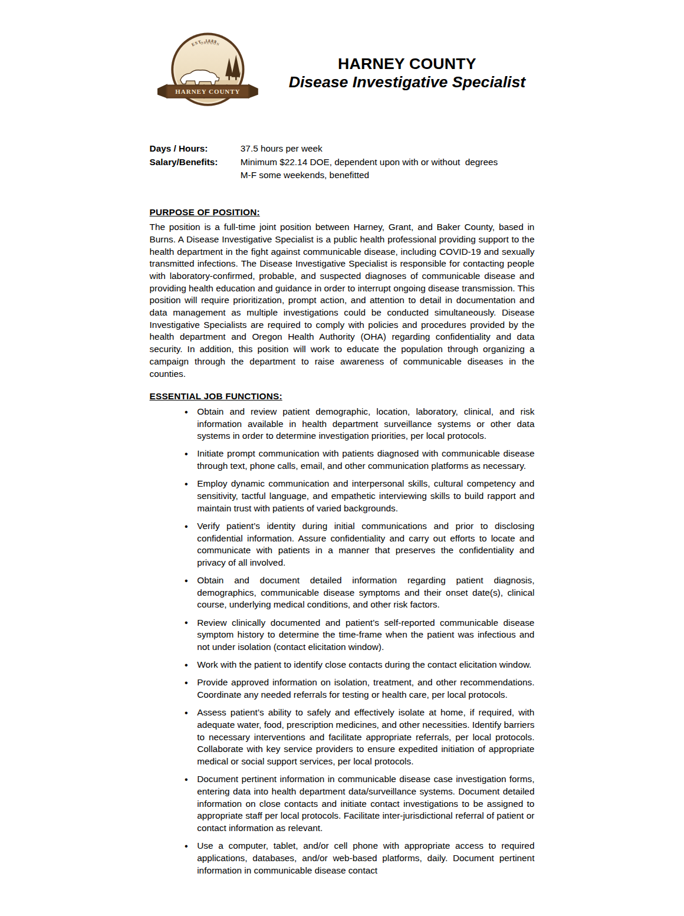EST. 1889 OREGON HARNEY COUNTY
HARNEY COUNTY
Disease Investigative Specialist
| Days / Hours: | 37.5 hours per week |
| Salary/Benefits: | Minimum $22.14 DOE, dependent upon with or without degrees |
| | M-F some weekends, benefitted |
PURPOSE OF POSITION:
The position is a full-time joint position between Harney, Grant, and Baker County, based in Burns. A Disease Investigative Specialist is a public health professional providing support to the health department in the fight against communicable disease, including COVID-19 and sexually transmitted infections. The Disease Investigative Specialist is responsible for contacting people with laboratory-confirmed, probable, and suspected diagnoses of communicable disease and providing health education and guidance in order to interrupt ongoing disease transmission. This position will require prioritization, prompt action, and attention to detail in documentation and data management as multiple investigations could be conducted simultaneously. Disease Investigative Specialists are required to comply with policies and procedures provided by the health department and Oregon Health Authority (OHA) regarding confidentiality and data security. In addition, this position will work to educate the population through organizing a campaign through the department to raise awareness of communicable diseases in the counties.
ESSENTIAL JOB FUNCTIONS:
Obtain and review patient demographic, location, laboratory, clinical, and risk information available in health department surveillance systems or other data systems in order to determine investigation priorities, per local protocols.
Initiate prompt communication with patients diagnosed with communicable disease through text, phone calls, email, and other communication platforms as necessary.
Employ dynamic communication and interpersonal skills, cultural competency and sensitivity, tactful language, and empathetic interviewing skills to build rapport and maintain trust with patients of varied backgrounds.
Verify patient’s identity during initial communications and prior to disclosing confidential information. Assure confidentiality and carry out efforts to locate and communicate with patients in a manner that preserves the confidentiality and privacy of all involved.
Obtain and document detailed information regarding patient diagnosis, demographics, communicable disease symptoms and their onset date(s), clinical course, underlying medical conditions, and other risk factors.
Review clinically documented and patient’s self-reported communicable disease symptom history to determine the time-frame when the patient was infectious and not under isolation (contact elicitation window).
Work with the patient to identify close contacts during the contact elicitation window.
Provide approved information on isolation, treatment, and other recommendations. Coordinate any needed referrals for testing or health care, per local protocols.
Assess patient’s ability to safely and effectively isolate at home, if required, with adequate water, food, prescription medicines, and other necessities. Identify barriers to necessary interventions and facilitate appropriate referrals, per local protocols. Collaborate with key service providers to ensure expedited initiation of appropriate medical or social support services, per local protocols.
Document pertinent information in communicable disease case investigation forms, entering data into health department data/surveillance systems. Document detailed information on close contacts and initiate contact investigations to be assigned to appropriate staff per local protocols. Facilitate inter-jurisdictional referral of patient or contact information as relevant.
Use a computer, tablet, and/or cell phone with appropriate access to required applications, databases, and/or web-based platforms, daily. Document pertinent information in communicable disease contact